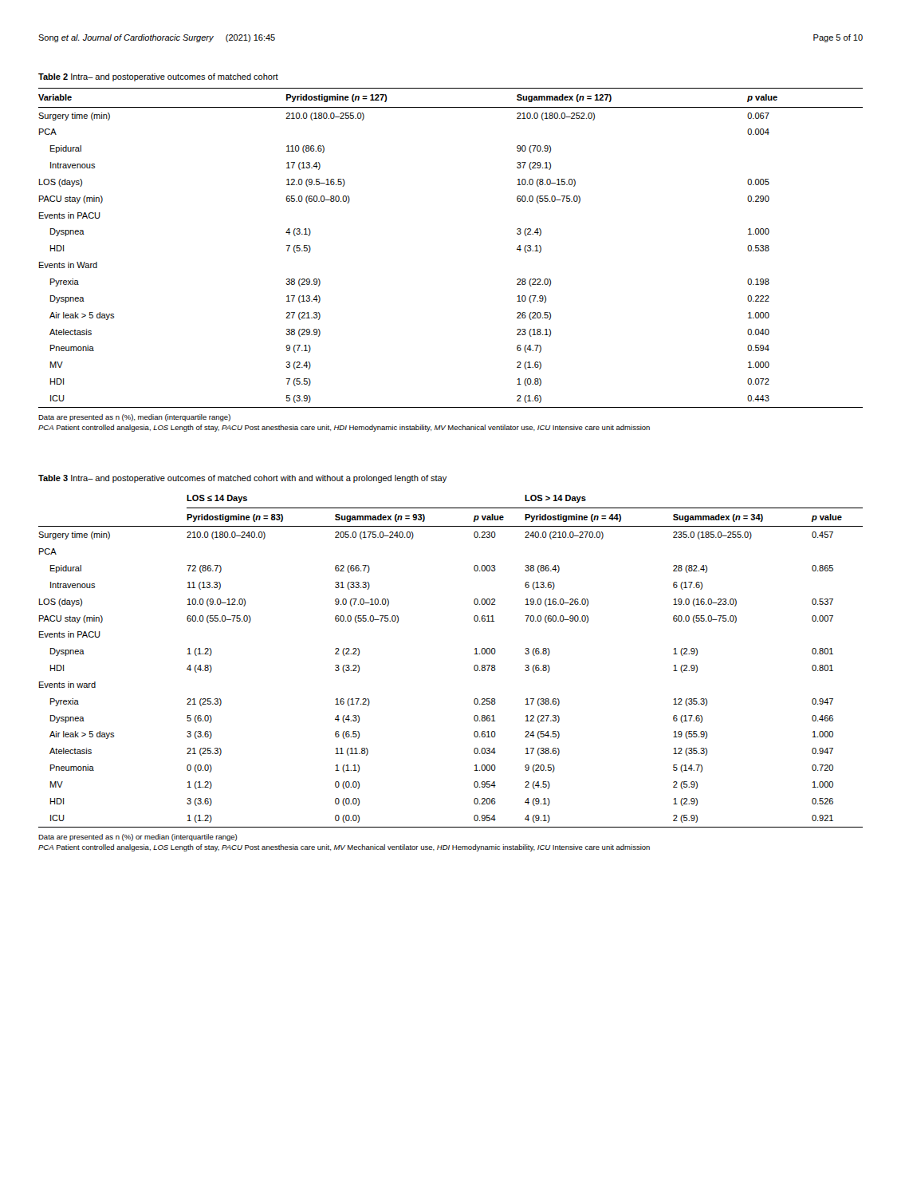Song et al. Journal of Cardiothoracic Surgery (2021) 16:45
Page 5 of 10
Table 2 Intra– and postoperative outcomes of matched cohort
| Variable | Pyridostigmine ( n = 127) | Sugammadex ( n = 127) | p value |
| --- | --- | --- | --- |
| Surgery time (min) | 210.0 (180.0–255.0) | 210.0 (180.0–252.0) | 0.067 |
| PCA | | | 0.004 |
| Epidural | 110 (86.6) | 90 (70.9) | |
| Intravenous | 17 (13.4) | 37 (29.1) | |
| LOS (days) | 12.0 (9.5–16.5) | 10.0 (8.0–15.0) | 0.005 |
| PACU stay (min) | 65.0 (60.0–80.0) | 60.0 (55.0–75.0) | 0.290 |
| Events in PACU | | | |
| Dyspnea | 4 (3.1) | 3 (2.4) | 1.000 |
| HDI | 7 (5.5) | 4 (3.1) | 0.538 |
| Events in Ward | | | |
| Pyrexia | 38 (29.9) | 28 (22.0) | 0.198 |
| Dyspnea | 17 (13.4) | 10 (7.9) | 0.222 |
| Air leak > 5 days | 27 (21.3) | 26 (20.5) | 1.000 |
| Atelectasis | 38 (29.9) | 23 (18.1) | 0.040 |
| Pneumonia | 9 (7.1) | 6 (4.7) | 0.594 |
| MV | 3 (2.4) | 2 (1.6) | 1.000 |
| HDI | 7 (5.5) | 1 (0.8) | 0.072 |
| ICU | 5 (3.9) | 2 (1.6) | 0.443 |
Data are presented as n (%), median (interquartile range)
PCA Patient controlled analgesia, LOS Length of stay, PACU Post anesthesia care unit, HDI Hemodynamic instability, MV Mechanical ventilator use, ICU Intensive care unit admission
Table 3 Intra– and postoperative outcomes of matched cohort with and without a prolonged length of stay
| | LOS ≤ 14 Days | LOS > 14 Days |
| --- | --- | --- |
| | Pyridostigmine ( n = 83) | Sugammadex ( n = 93) | p value | Pyridostigmine ( n = 44) | Sugammadex ( n = 34) | p value |
| Surgery time (min) | 210.0 (180.0–240.0) | 205.0 (175.0–240.0) | 0.230 | 240.0 (210.0–270.0) | 235.0 (185.0–255.0) | 0.457 |
| PCA | | | | | | |
| Epidural | 72 (86.7) | 62 (66.7) | 0.003 | 38 (86.4) | 28 (82.4) | 0.865 |
| Intravenous | 11 (13.3) | 31 (33.3) | | 6 (13.6) | 6 (17.6) | |
| LOS (days) | 10.0 (9.0–12.0) | 9.0 (7.0–10.0) | 0.002 | 19.0 (16.0–26.0) | 19.0 (16.0–23.0) | 0.537 |
| PACU stay (min) | 60.0 (55.0–75.0) | 60.0 (55.0–75.0) | 0.611 | 70.0 (60.0–90.0) | 60.0 (55.0–75.0) | 0.007 |
| Events in PACU | | | | | | |
| Dyspnea | 1 (1.2) | 2 (2.2) | 1.000 | 3 (6.8) | 1 (2.9) | 0.801 |
| HDI | 4 (4.8) | 3 (3.2) | 0.878 | 3 (6.8) | 1 (2.9) | 0.801 |
| Events in ward | | | | | | |
| Pyrexia | 21 (25.3) | 16 (17.2) | 0.258 | 17 (38.6) | 12 (35.3) | 0.947 |
| Dyspnea | 5 (6.0) | 4 (4.3) | 0.861 | 12 (27.3) | 6 (17.6) | 0.466 |
| Air leak > 5 days | 3 (3.6) | 6 (6.5) | 0.610 | 24 (54.5) | 19 (55.9) | 1.000 |
| Atelectasis | 21 (25.3) | 11 (11.8) | 0.034 | 17 (38.6) | 12 (35.3) | 0.947 |
| Pneumonia | 0 (0.0) | 1 (1.1) | 1.000 | 9 (20.5) | 5 (14.7) | 0.720 |
| MV | 1 (1.2) | 0 (0.0) | 0.954 | 2 (4.5) | 2 (5.9) | 1.000 |
| HDI | 3 (3.6) | 0 (0.0) | 0.206 | 4 (9.1) | 1 (2.9) | 0.526 |
| ICU | 1 (1.2) | 0 (0.0) | 0.954 | 4 (9.1) | 2 (5.9) | 0.921 |
Data are presented as n (%) or median (interquartile range)
PCA Patient controlled analgesia, LOS Length of stay, PACU Post anesthesia care unit, MV Mechanical ventilator use, HDI Hemodynamic instability, ICU Intensive care unit admission